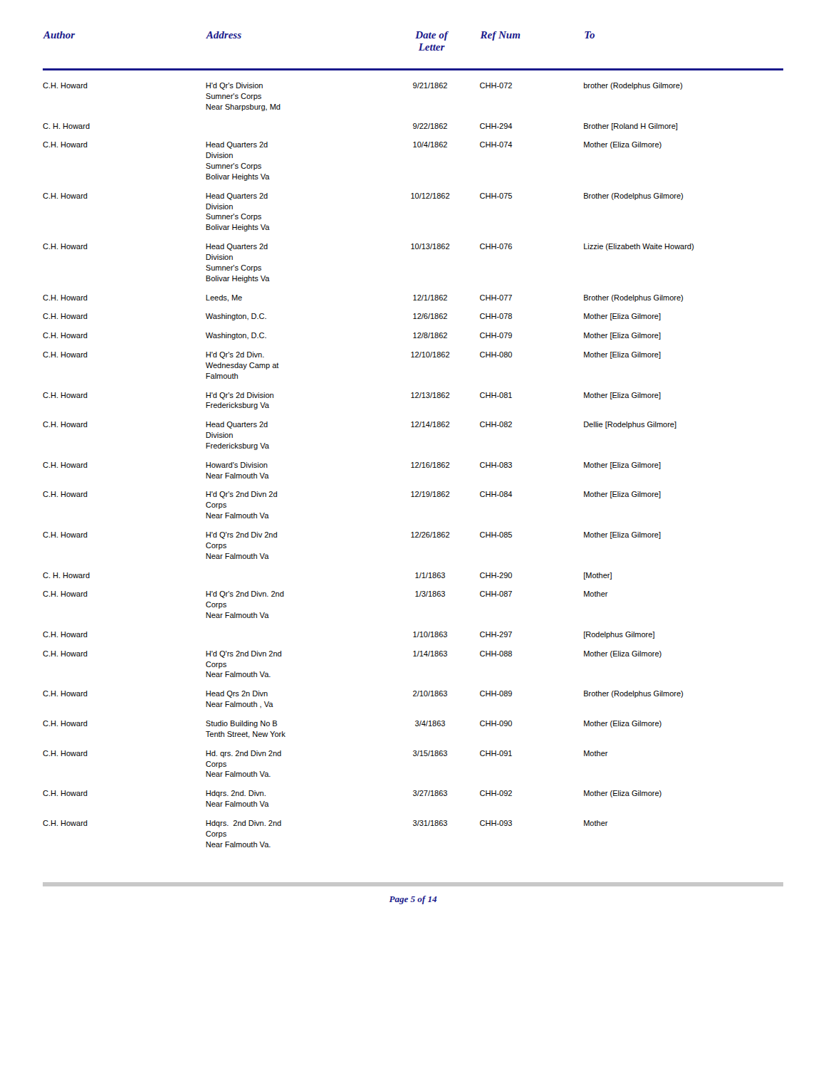| Author | Address | Date of Letter | Ref Num | To |
| --- | --- | --- | --- | --- |
| C.H. Howard | H'd Qr's Division Sumner's Corps Near Sharpsburg, Md | 9/21/1862 | CHH-072 | brother (Rodelphus Gilmore) |
| C. H. Howard | | 9/22/1862 | CHH-294 | Brother [Roland H Gilmore] |
| C.H. Howard | Head Quarters 2d Division Sumner's Corps Bolivar Heights Va | 10/4/1862 | CHH-074 | Mother (Eliza Gilmore) |
| C.H. Howard | Head Quarters 2d Division Sumner's Corps Bolivar Heights Va | 10/12/1862 | CHH-075 | Brother (Rodelphus Gilmore) |
| C.H. Howard | Head Quarters 2d Division Sumner's Corps Bolivar Heights Va | 10/13/1862 | CHH-076 | Lizzie (Elizabeth Waite Howard) |
| C.H. Howard | Leeds, Me | 12/1/1862 | CHH-077 | Brother (Rodelphus Gilmore) |
| C.H. Howard | Washington, D.C. | 12/6/1862 | CHH-078 | Mother [Eliza Gilmore] |
| C.H. Howard | Washington, D.C. | 12/8/1862 | CHH-079 | Mother [Eliza Gilmore] |
| C.H. Howard | H'd Qr's 2d Divn. Wednesday Camp at Falmouth | 12/10/1862 | CHH-080 | Mother [Eliza Gilmore] |
| C.H. Howard | H'd Qr's 2d Division Fredericksburg Va | 12/13/1862 | CHH-081 | Mother [Eliza Gilmore] |
| C.H. Howard | Head Quarters 2d Division Fredericksburg Va | 12/14/1862 | CHH-082 | Dellie [Rodelphus Gilmore] |
| C.H. Howard | Howard's Division Near Falmouth Va | 12/16/1862 | CHH-083 | Mother [Eliza Gilmore] |
| C.H. Howard | H'd Qr's 2nd Divn 2d Corps Near Falmouth Va | 12/19/1862 | CHH-084 | Mother [Eliza Gilmore] |
| C.H. Howard | H'd Q'rs 2nd Div 2nd Corps Near Falmouth Va | 12/26/1862 | CHH-085 | Mother [Eliza Gilmore] |
| C. H. Howard | | 1/1/1863 | CHH-290 | [Mother] |
| C.H. Howard | H'd Qr's 2nd Divn. 2nd Corps Near Falmouth Va | 1/3/1863 | CHH-087 | Mother |
| C.H. Howard | | 1/10/1863 | CHH-297 | [Rodelphus Gilmore] |
| C.H. Howard | H'd Q'rs 2nd Divn 2nd Corps Near Falmouth Va. | 1/14/1863 | CHH-088 | Mother (Eliza Gilmore) |
| C.H. Howard | Head Qrs 2n Divn Near Falmouth , Va | 2/10/1863 | CHH-089 | Brother (Rodelphus Gilmore) |
| C.H. Howard | Studio Building No B Tenth Street, New York | 3/4/1863 | CHH-090 | Mother (Eliza Gilmore) |
| C.H. Howard | Hd. qrs. 2nd Divn 2nd Corps Near Falmouth Va. | 3/15/1863 | CHH-091 | Mother |
| C.H. Howard | Hdqrs. 2nd. Divn. Near Falmouth Va | 3/27/1863 | CHH-092 | Mother (Eliza Gilmore) |
| C.H. Howard | Hdqrs. 2nd Divn. 2nd Corps Near Falmouth Va. | 3/31/1863 | CHH-093 | Mother |
Page 5 of 14